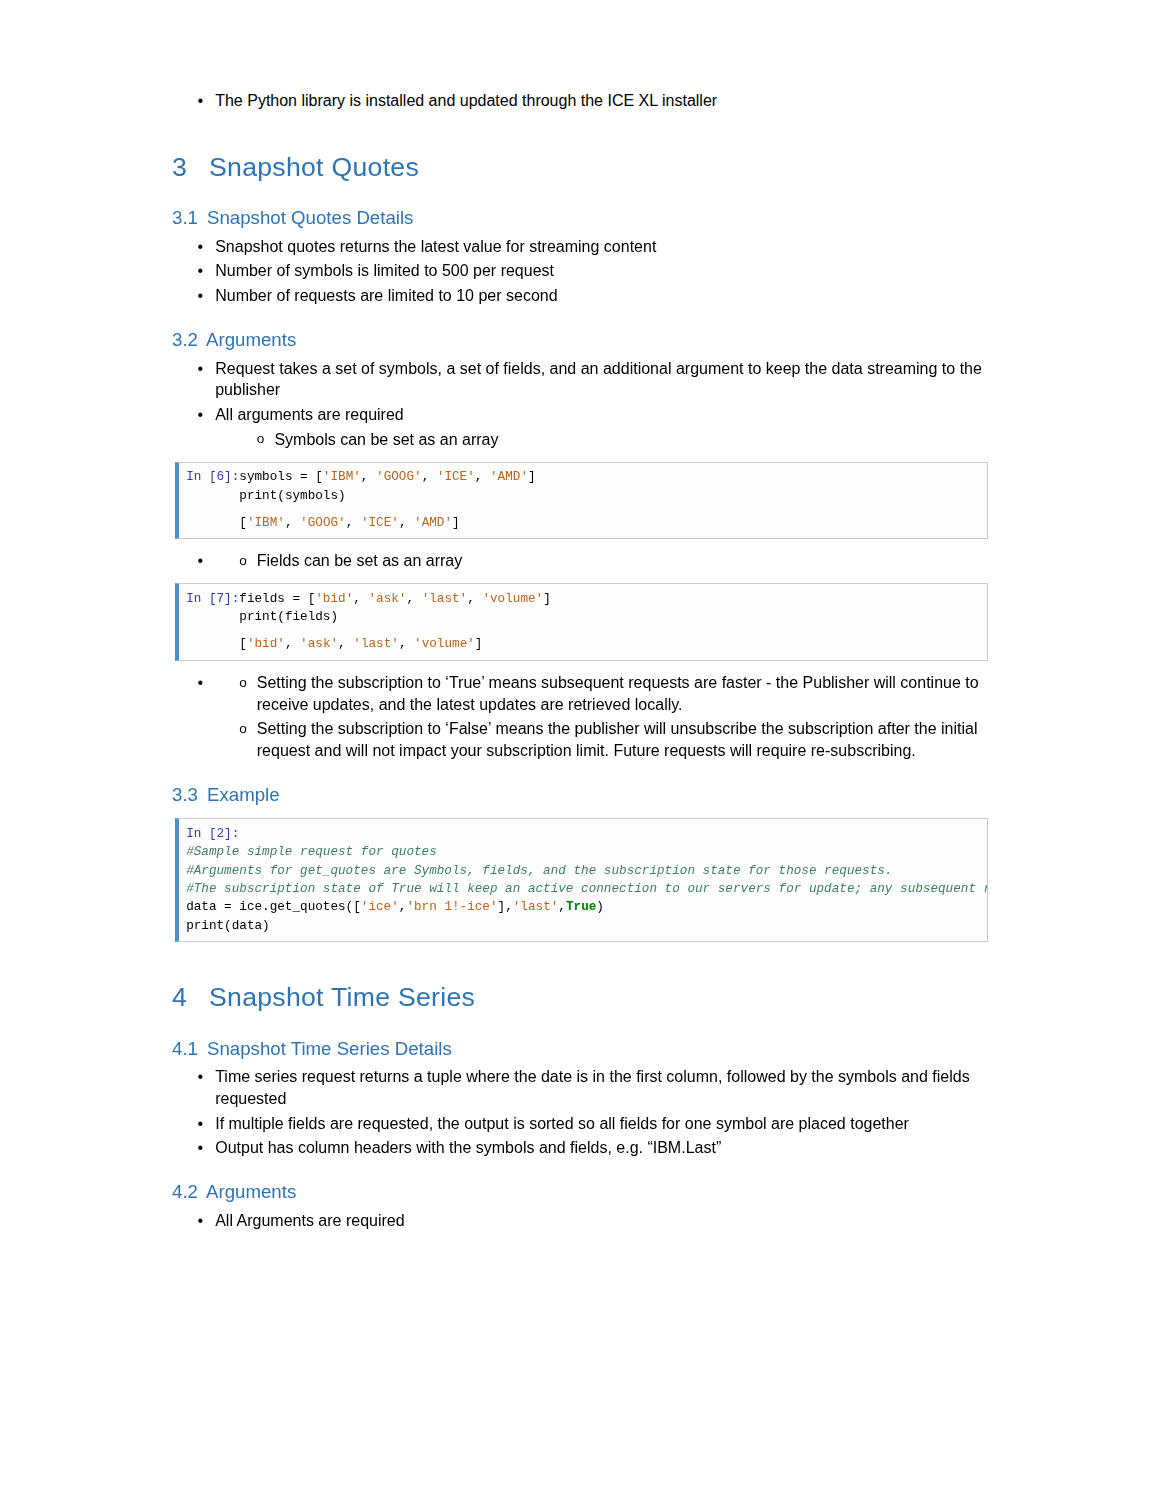The Python library is installed and updated through the ICE XL installer
3 Snapshot Quotes
3.1 Snapshot Quotes Details
Snapshot quotes returns the latest value for streaming content
Number of symbols is limited to 500 per request
Number of requests are limited to 10 per second
3.2 Arguments
Request takes a set of symbols, a set of fields, and an additional argument to keep the data streaming to the publisher
All arguments are required
Symbols can be set as an array
In [6]: symbols = ['IBM', 'GOOG', 'ICE', 'AMD'] print(symbols) ['IBM', 'GOOG', 'ICE', 'AMD']
Fields can be set as an array
In [7]: fields = ['bid', 'ask', 'last', 'volume'] print(fields) ['bid', 'ask', 'last', 'volume']
Setting the subscription to ‘True’ means subsequent requests are faster - the Publisher will continue to receive updates, and the latest updates are retrieved locally.
Setting the subscription to ‘False’ means the publisher will unsubscribe the subscription after the initial request and will not impact your subscription limit. Future requests will require re-subscribing.
3.3 Example
In [2]:#Sample simple request for quotes #Arguments for get_quotes are Symbols, fields, and the subscription state for those requests. #The subscription state of True will keep an active connection to our servers for update; any subsequent request is local. data = ice.get_quotes(['ice','brn 1!-ice'],'last',True) print(data)
4 Snapshot Time Series
4.1 Snapshot Time Series Details
Time series request returns a tuple where the date is in the first column, followed by the symbols and fields requested
If multiple fields are requested, the output is sorted so all fields for one symbol are placed together
Output has column headers with the symbols and fields, e.g. “IBM.Last”
4.2 Arguments
All Arguments are required